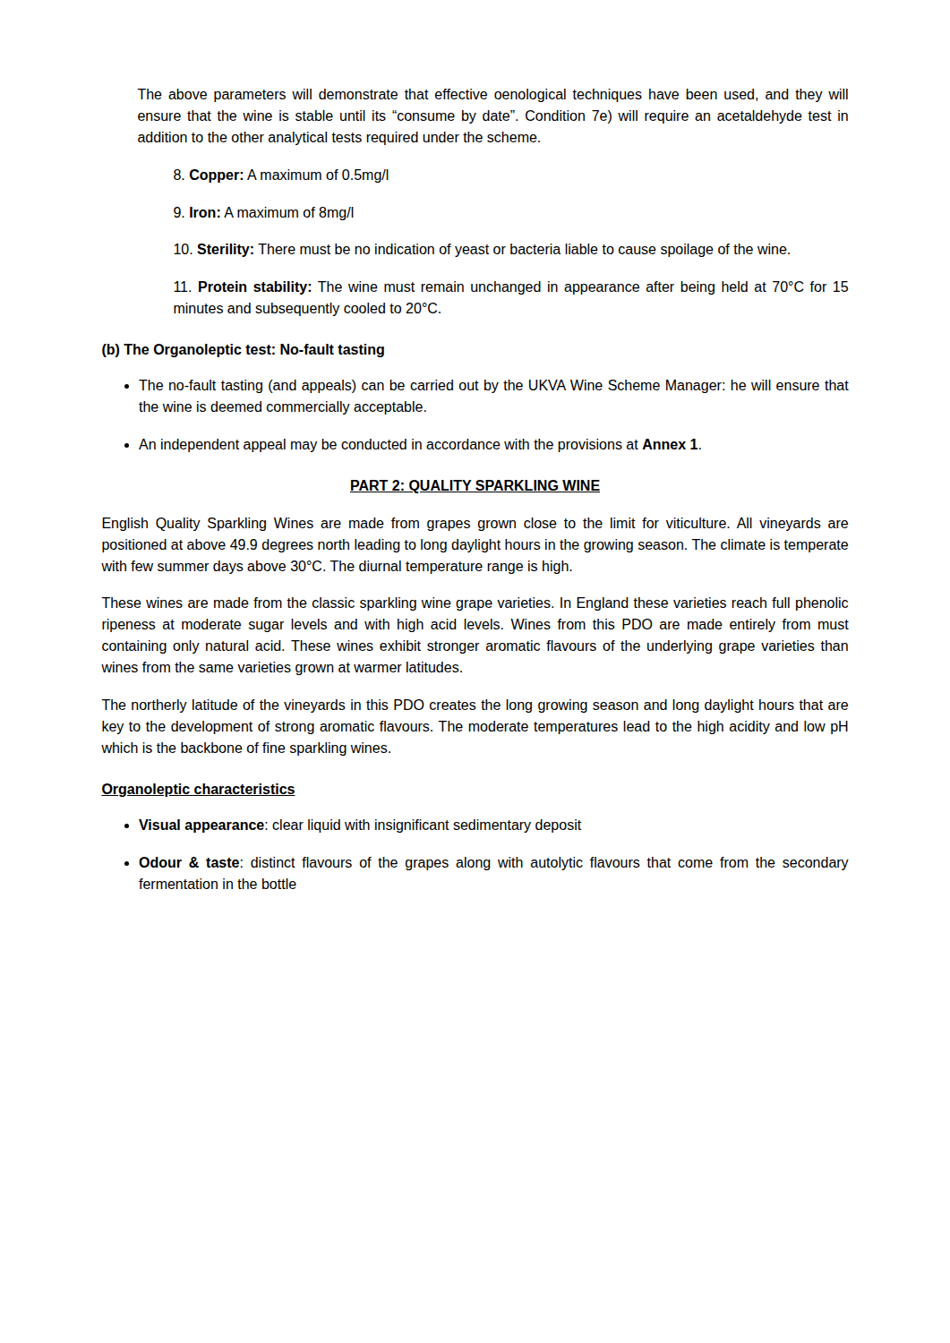The above parameters will demonstrate that effective oenological techniques have been used, and they will ensure that the wine is stable until its “consume by date”. Condition 7e) will require an acetaldehyde test in addition to the other analytical tests required under the scheme.
8. Copper: A maximum of 0.5mg/l
9. Iron: A maximum of 8mg/l
10. Sterility: There must be no indication of yeast or bacteria liable to cause spoilage of the wine.
11. Protein stability: The wine must remain unchanged in appearance after being held at 70°C for 15 minutes and subsequently cooled to 20°C.
(b) The Organoleptic test: No-fault tasting
The no-fault tasting (and appeals) can be carried out by the UKVA Wine Scheme Manager: he will ensure that the wine is deemed commercially acceptable.
An independent appeal may be conducted in accordance with the provisions at Annex 1.
PART 2: QUALITY SPARKLING WINE
English Quality Sparkling Wines are made from grapes grown close to the limit for viticulture. All vineyards are positioned at above 49.9 degrees north leading to long daylight hours in the growing season. The climate is temperate with few summer days above 30°C. The diurnal temperature range is high.
These wines are made from the classic sparkling wine grape varieties. In England these varieties reach full phenolic ripeness at moderate sugar levels and with high acid levels. Wines from this PDO are made entirely from must containing only natural acid. These wines exhibit stronger aromatic flavours of the underlying grape varieties than wines from the same varieties grown at warmer latitudes.
The northerly latitude of the vineyards in this PDO creates the long growing season and long daylight hours that are key to the development of strong aromatic flavours. The moderate temperatures lead to the high acidity and low pH which is the backbone of fine sparkling wines.
Organoleptic characteristics
Visual appearance: clear liquid with insignificant sedimentary deposit
Odour & taste: distinct flavours of the grapes along with autolytic flavours that come from the secondary fermentation in the bottle